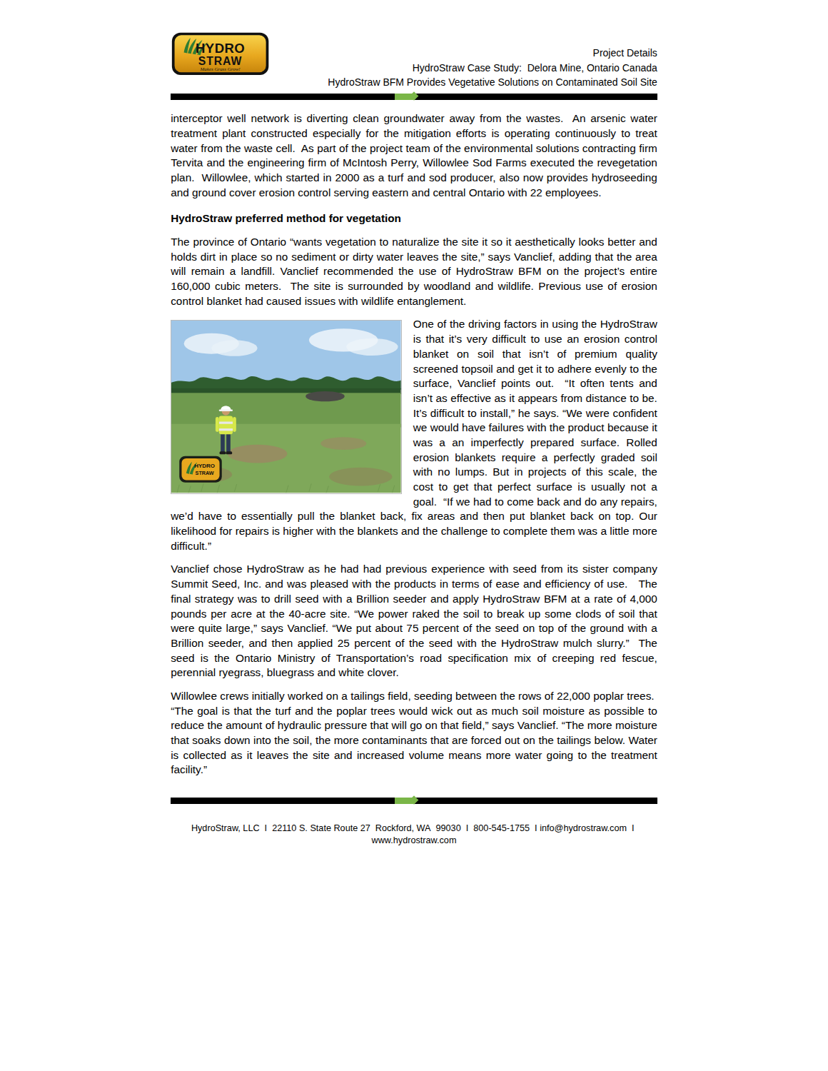HYDRO STRAW Makes Grass Grow!
Project Details
HydroStraw Case Study: Delora Mine, Ontario Canada
HydroStraw BFM Provides Vegetative Solutions on Contaminated Soil Site
interceptor well network is diverting clean groundwater away from the wastes. An arsenic water treatment plant constructed especially for the mitigation efforts is operating continuously to treat water from the waste cell. As part of the project team of the environmental solutions contracting firm Tervita and the engineering firm of McIntosh Perry, Willowlee Sod Farms executed the revegetation plan. Willowlee, which started in 2000 as a turf and sod producer, also now provides hydroseeding and ground cover erosion control serving eastern and central Ontario with 22 employees.
HydroStraw preferred method for vegetation
The province of Ontario “wants vegetation to naturalize the site it so it aesthetically looks better and holds dirt in place so no sediment or dirty water leaves the site,” says Vanclief, adding that the area will remain a landfill. Vanclief recommended the use of HydroStraw BFM on the project’s entire 160,000 cubic meters. The site is surrounded by woodland and wildlife. Previous use of erosion control blanket had caused issues with wildlife entanglement.
HYDRO STRAW
One of the driving factors in using the HydroStraw is that it’s very difficult to use an erosion control blanket on soil that isn’t of premium quality screened topsoil and get it to adhere evenly to the surface, Vanclief points out. “It often tents and isn’t as effective as it appears from distance to be. It’s difficult to install,” he says. “We were confident we would have failures with the product because it was a an imperfectly prepared surface. Rolled erosion blankets require a perfectly graded soil with no lumps. But in projects of this scale, the cost to get that perfect surface is usually not a goal. “If we had to come back and do any repairs, we’d have to essentially pull the blanket back, fix areas and then put blanket back on top. Our likelihood for repairs is higher with the blankets and the challenge to complete them was a little more difficult.”
Vanclief chose HydroStraw as he had had previous experience with seed from its sister company Summit Seed, Inc. and was pleased with the products in terms of ease and efficiency of use. The final strategy was to drill seed with a Brillion seeder and apply HydroStraw BFM at a rate of 4,000 pounds per acre at the 40-acre site. “We power raked the soil to break up some clods of soil that were quite large,” says Vanclief. “We put about 75 percent of the seed on top of the ground with a Brillion seeder, and then applied 25 percent of the seed with the HydroStraw mulch slurry.” The seed is the Ontario Ministry of Transportation’s road specification mix of creeping red fescue, perennial ryegrass, bluegrass and white clover.
Willowlee crews initially worked on a tailings field, seeding between the rows of 22,000 poplar trees. “The goal is that the turf and the poplar trees would wick out as much soil moisture as possible to reduce the amount of hydraulic pressure that will go on that field,” says Vanclief. “The more moisture that soaks down into the soil, the more contaminants that are forced out on the tailings below. Water is collected as it leaves the site and increased volume means more water going to the treatment facility.”
HydroStraw, LLC I 22110 S. State Route 27 Rockford, WA 99030 I 800-545-1755 I info@hydrostraw.com I www.hydrostraw.com